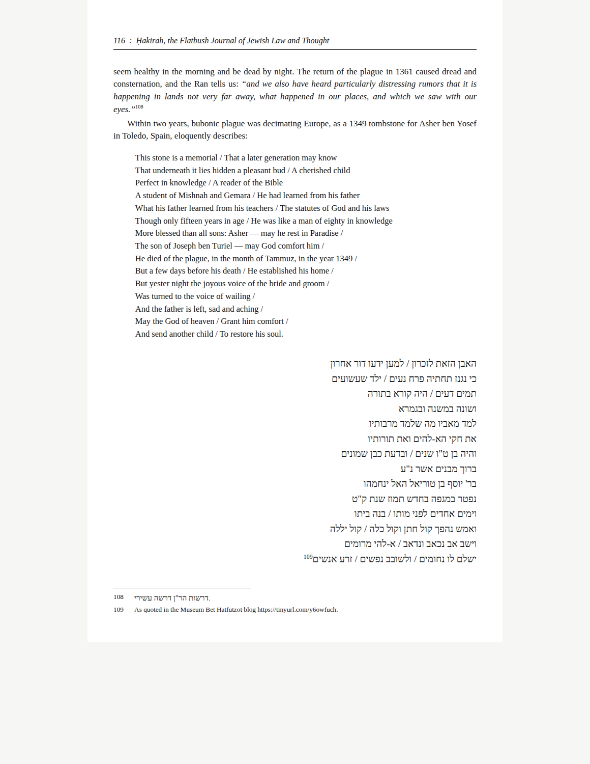116 : Ḥakirah, the Flatbush Journal of Jewish Law and Thought
seem healthy in the morning and be dead by night. The return of the plague in 1361 caused dread and consternation, and the Ran tells us: “and we also have heard particularly distressing rumors that it is happening in lands not very far away, what happened in our places, and which we saw with our eyes.”108
Within two years, bubonic plague was decimating Europe, as a 1349 tombstone for Asher ben Yosef in Toledo, Spain, eloquently describes:
This stone is a memorial / That a later generation may know
That underneath it lies hidden a pleasant bud / A cherished child
Perfect in knowledge / A reader of the Bible
A student of Mishnah and Gemara / He had learned from his father
What his father learned from his teachers / The statutes of God and his laws
Though only fifteen years in age / He was like a man of eighty in knowledge
More blessed than all sons: Asher — may he rest in Paradise /
The son of Joseph ben Turiel — may God comfort him /
He died of the plague, in the month of Tammuz, in the year 1349 /
But a few days before his death / He established his home /
But yester night the joyous voice of the bride and groom /
Was turned to the voice of wailing /
And the father is left, sad and aching /
May the God of heaven / Grant him comfort /
And send another child / To restore his soul.
האבן הזאת לזכרון / למען ידעו דור אחרון
כי נגנז תחתיה פרח נעים / ילד שעשועים
תמים דעים / היה קורא בתורה
ושונה במשנה ובגמרא
למד מאביו מה שלמד מרבותיו
את חקי הא-להים ואת תורותיו
והיה בן ט"ו שנים / ובדעת כבן שמונים
ברוך מבנים אשר נ"ע
בר' יוסף בן טוריאל האל ינחמהו
נפטר במגפה בחדש תמוז שנת ק"ט
וימים אחדים לפני מותו / בנה ביתו
ואמש נהפך קול חתן וקול כלה / קול יללה
וישב אב נכאב ונדאב / א-להי מרומים
ישלם לו נחומים / ולשובב נפשים / זרע אנשים109
108 דרשות הר"ן דרשה עשירי.
109 As quoted in the Museum Bet Hatfutzot blog https://tinyurl.com/y6owfuch.